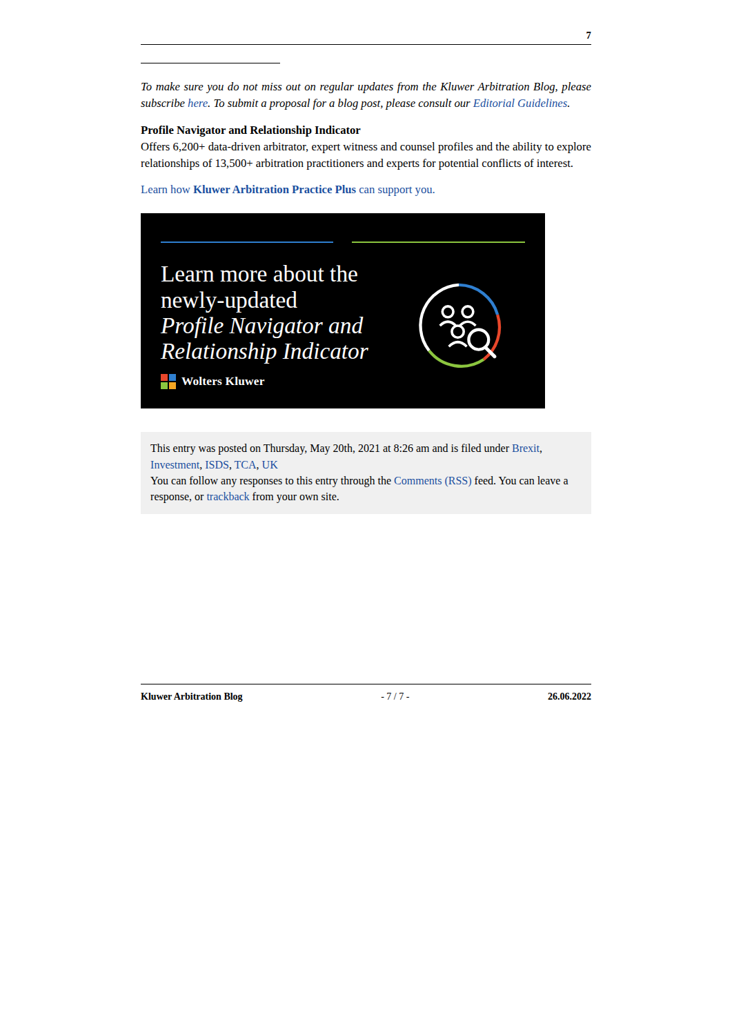7
To make sure you do not miss out on regular updates from the Kluwer Arbitration Blog, please subscribe here. To submit a proposal for a blog post, please consult our Editorial Guidelines.
Profile Navigator and Relationship Indicator
Offers 6,200+ data-driven arbitrator, expert witness and counsel profiles and the ability to explore relationships of 13,500+ arbitration practitioners and experts for potential conflicts of interest.
Learn how Kluwer Arbitration Practice Plus can support you.
Learn more about the newly-updated
Profile Navigator and Relationship Indicator
Wolters Kluwer
This entry was posted on Thursday, May 20th, 2021 at 8:26 am and is filed under Brexit, Investment, ISDS, TCA, UK
You can follow any responses to this entry through the Comments (RSS) feed. You can leave a response, or trackback from your own site.
Kluwer Arbitration Blog
- 7 / 7 -
26.06.2022